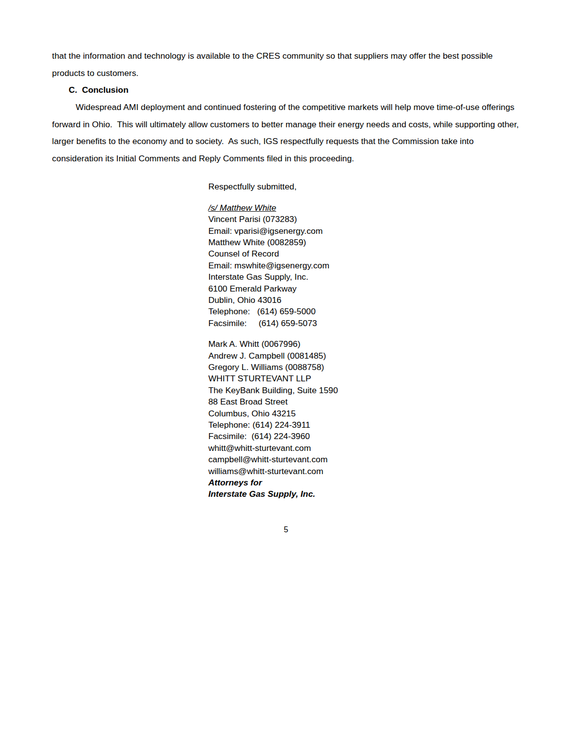that the information and technology is available to the CRES community so that suppliers may offer the best possible products to customers.
C. Conclusion
Widespread AMI deployment and continued fostering of the competitive markets will help move time-of-use offerings forward in Ohio. This will ultimately allow customers to better manage their energy needs and costs, while supporting other, larger benefits to the economy and to society. As such, IGS respectfully requests that the Commission take into consideration its Initial Comments and Reply Comments filed in this proceeding.
Respectfully submitted,
/s/ Matthew White
Vincent Parisi (073283)
Email: vparisi@igsenergy.com
Matthew White (0082859)
Counsel of Record
Email: mswhite@igsenergy.com
Interstate Gas Supply, Inc.
6100 Emerald Parkway
Dublin, Ohio 43016
Telephone: (614) 659-5000
Facsimile: (614) 659-5073
Mark A. Whitt (0067996)
Andrew J. Campbell (0081485)
Gregory L. Williams (0088758)
WHITT STURTEVANT LLP
The KeyBank Building, Suite 1590
88 East Broad Street
Columbus, Ohio 43215
Telephone: (614) 224-3911
Facsimile: (614) 224-3960
whitt@whitt-sturtevant.com
campbell@whitt-sturtevant.com
williams@whitt-sturtevant.com
Attorneys for
Interstate Gas Supply, Inc.
5